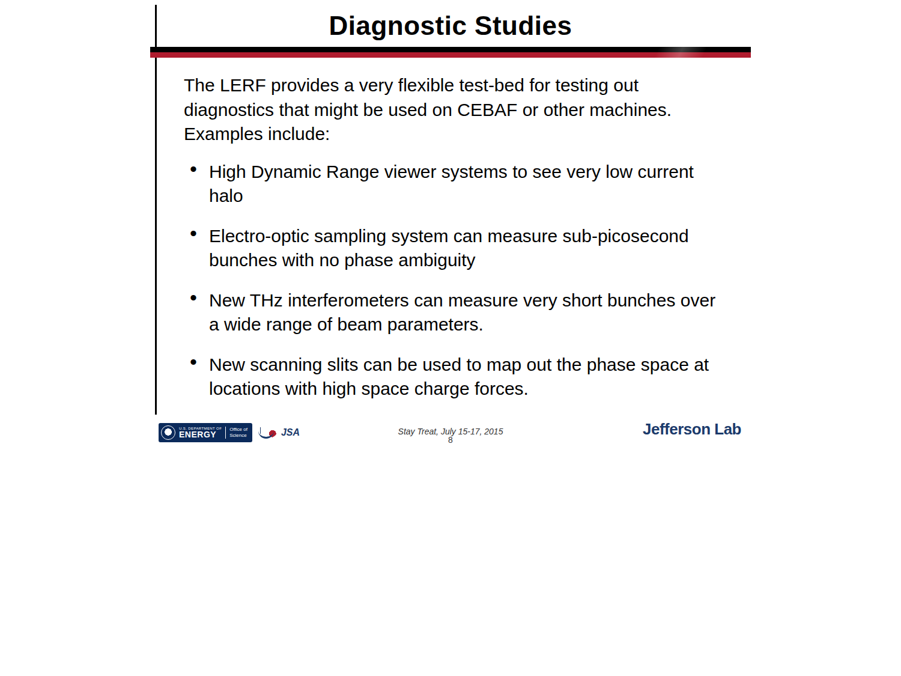Diagnostic Studies
The LERF provides a very flexible test-bed for testing out diagnostics that might be used on CEBAF or other machines. Examples include:
High Dynamic Range viewer systems to see very low current halo
Electro-optic sampling system can measure sub-picosecond bunches with no phase ambiguity
New THz interferometers can measure very short bunches over a wide range of beam parameters.
New scanning slits can be used to map out the phase space at locations with high space charge forces.
U.S. DEPARTMENT OF ENERGY
Office of
Science
JSA
Stay Treat, July 15-17, 2015
8
Jefferson Lab